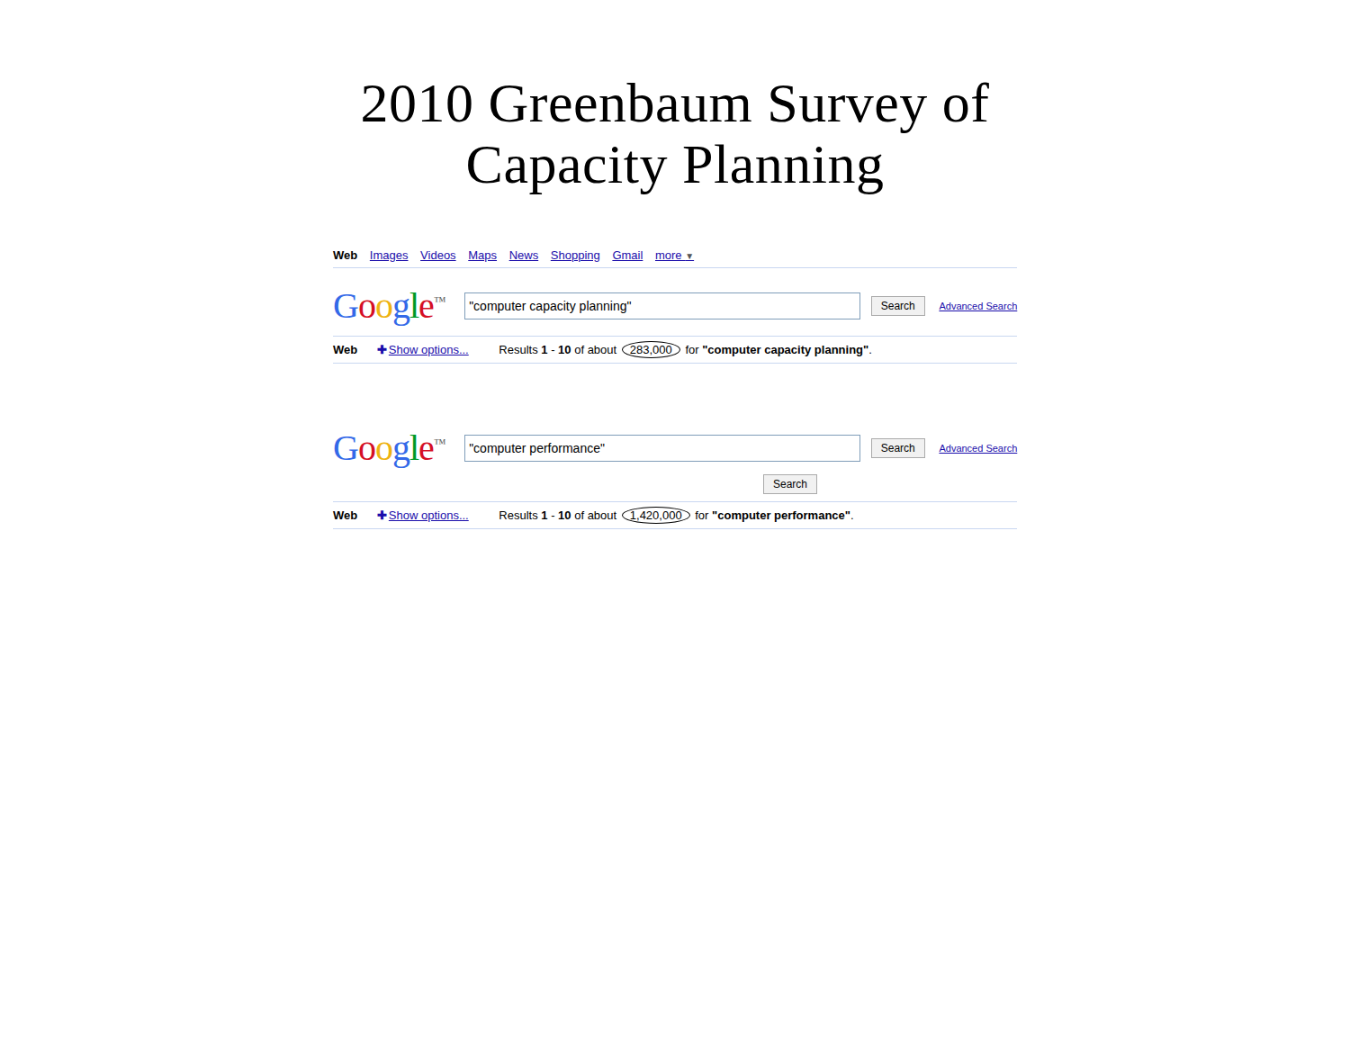2010 Greenbaum Survey of
Capacity Planning
Web Images Videos Maps News Shopping Gmail more ▼
Google™ Search Advanced Search
Web ✚Show options... Results 1 - 10 of about 283,000 for "computer capacity planning".
Google™ Search Advanced Search
Search
Web ✚Show options... Results 1 - 10 of about 1,420,000 for "computer performance".